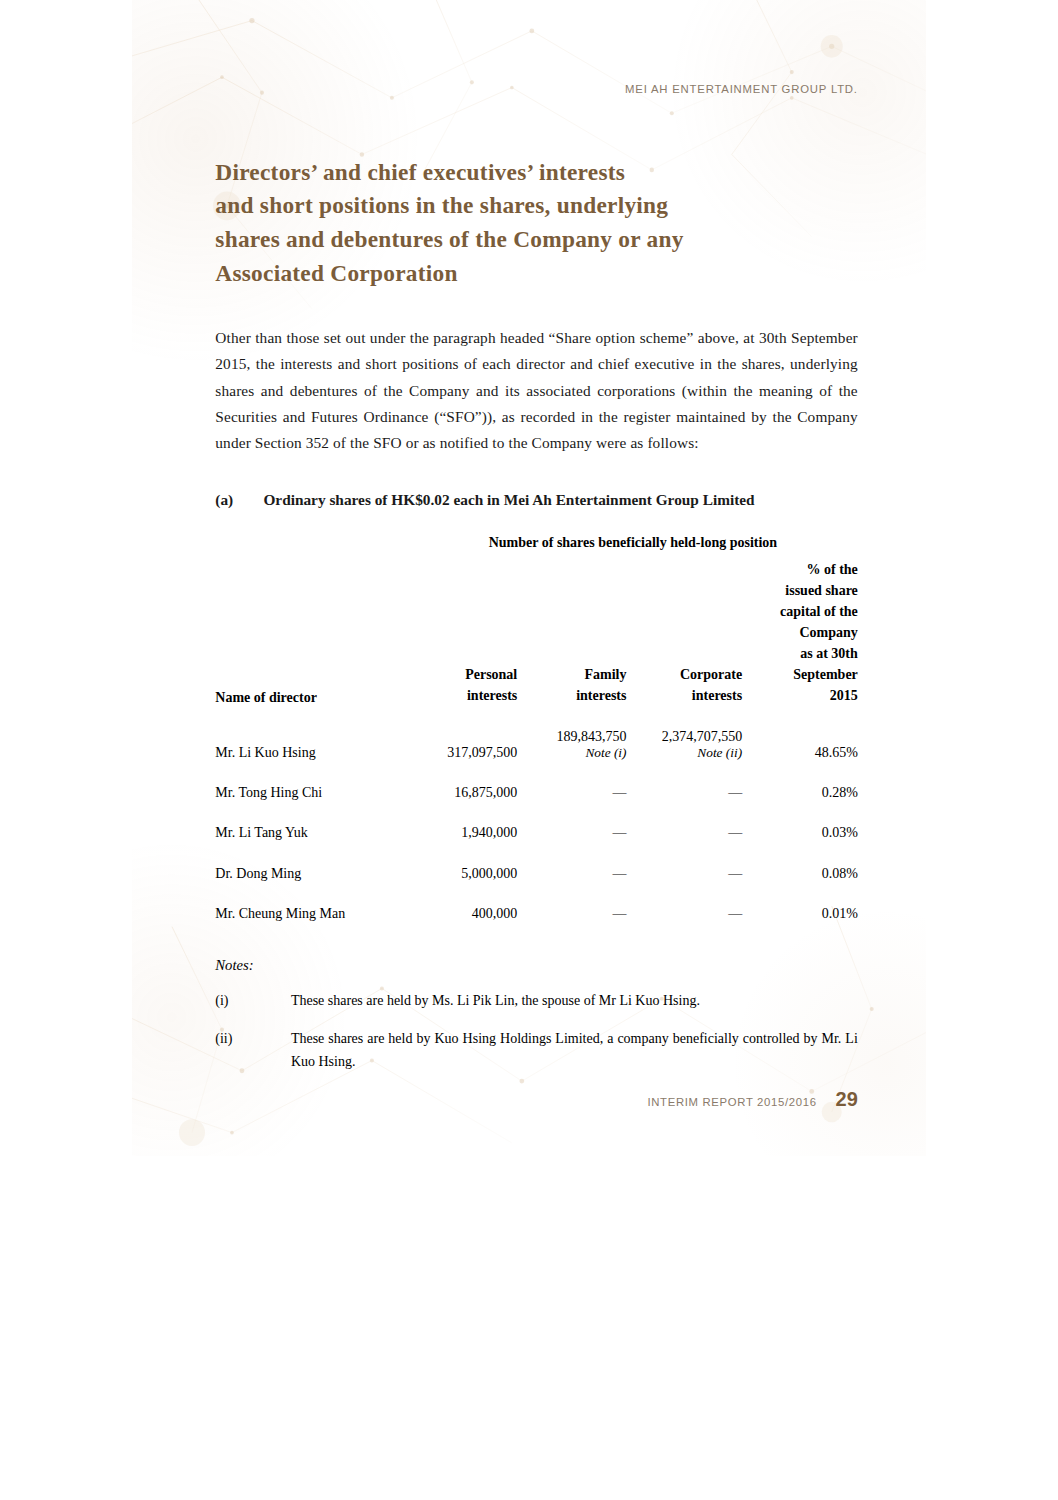MEI AH ENTERTAINMENT GROUP LTD.
Directors’ and chief executives’ interests
and short positions in the shares, underlying
shares and debentures of the Company or any
Associated Corporation
Other than those set out under the paragraph headed “Share option scheme” above, at 30th September 2015, the interests and short positions of each director and chief executive in the shares, underlying shares and debentures of the Company and its associated corporations (within the meaning of the Securities and Futures Ordinance (“SFO”)), as recorded in the register maintained by the Company under Section 352 of the SFO or as notified to the Company were as follows:
(a) Ordinary shares of HK$0.02 each in Mei Ah Entertainment Group Limited
| | Number of shares beneficially held-long position |
| Name of director | Personal interests | Family interests | Corporate interests | % of the issued share capital of the Company as at 30th September 2015 |
| Mr. Li Kuo Hsing | 317,097,500 | 189,843,750 Note (i) | 2,374,707,550 Note (ii) | 48.65% |
| Mr. Tong Hing Chi | 16,875,000 | — | — | 0.28% |
| Mr. Li Tang Yuk | 1,940,000 | — | — | 0.03% |
| Dr. Dong Ming | 5,000,000 | — | — | 0.08% |
| Mr. Cheung Ming Man | 400,000 | — | — | 0.01% |
Notes:
(i) These shares are held by Ms. Li Pik Lin, the spouse of Mr Li Kuo Hsing.
(ii) These shares are held by Kuo Hsing Holdings Limited, a company beneficially controlled by Mr. Li Kuo Hsing.
INTERIM REPORT 2015/2016 29